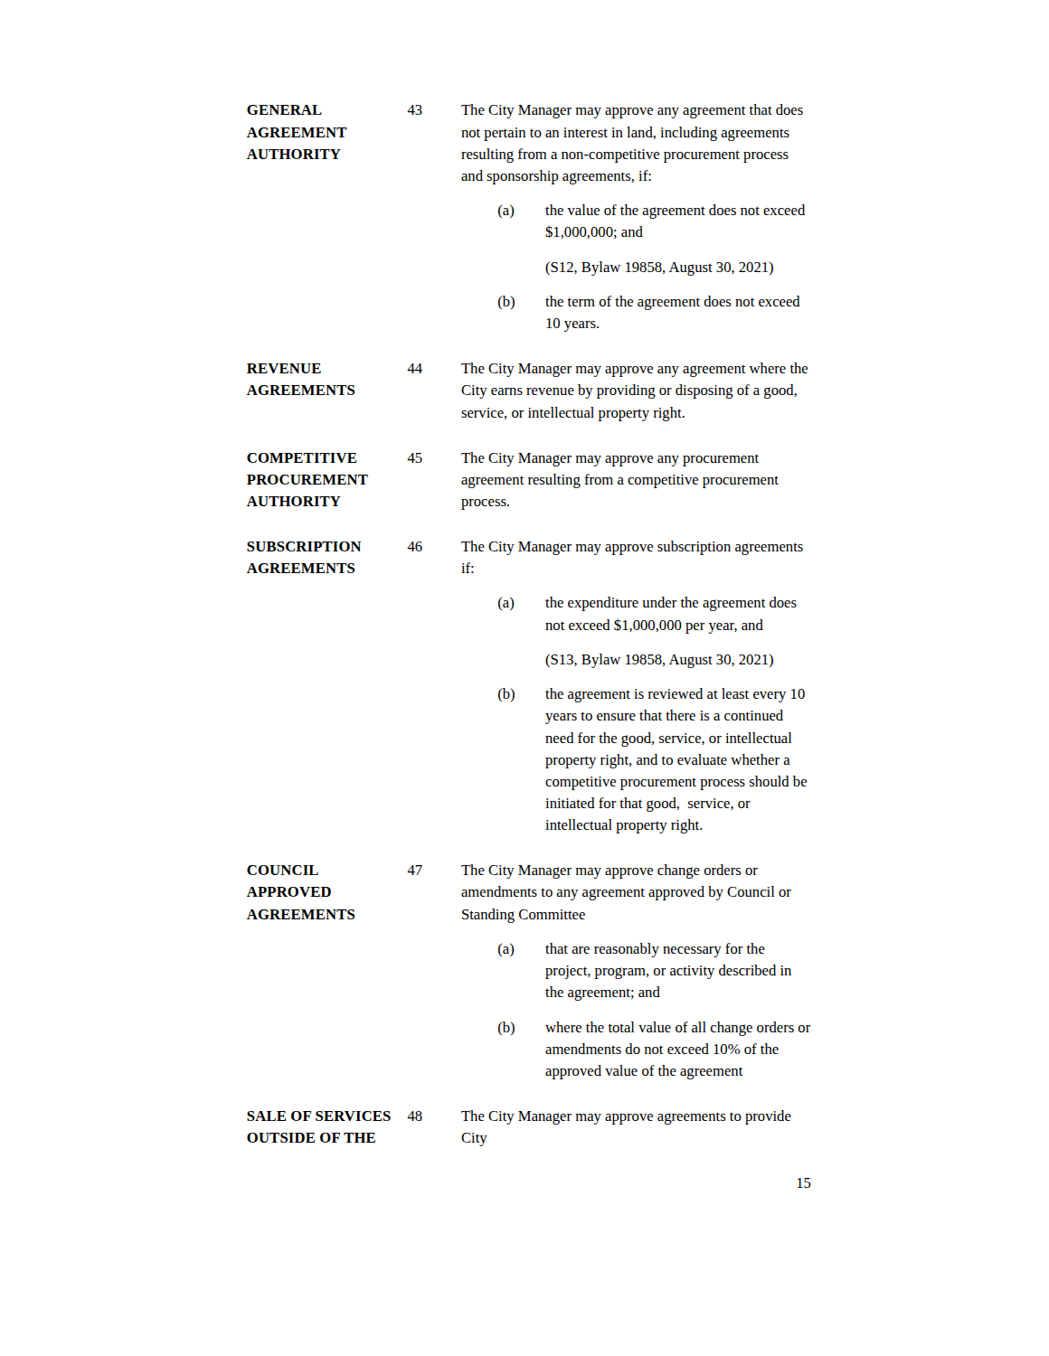| General Agreement Authority | 43 | The City Manager may approve any agreement that does not pertain to an interest in land, including agreements resulting from a non-competitive procurement process and sponsorship agreements, if: (a) the value of the agreement does not exceed $1,000,000; and (S12, Bylaw 19858, August 30, 2021) (b) the term of the agreement does not exceed 10 years. |
| Revenue Agreements | 44 | The City Manager may approve any agreement where the City earns revenue by providing or disposing of a good, service, or intellectual property right. |
| Competitive Procurement Authority | 45 | The City Manager may approve any procurement agreement resulting from a competitive procurement process. |
| Subscription Agreements | 46 | The City Manager may approve subscription agreements if: (a) the expenditure under the agreement does not exceed $1,000,000 per year, and (S13, Bylaw 19858, August 30, 2021) (b) the agreement is reviewed at least every 10 years to ensure that there is a continued need for the good, service, or intellectual property right, and to evaluate whether a competitive procurement process should be initiated for that good, service, or intellectual property right. |
| Council Approved Agreements | 47 | The City Manager may approve change orders or amendments to any agreement approved by Council or Standing Committee (a) that are reasonably necessary for the project, program, or activity described in the agreement; and (b) where the total value of all change orders or amendments do not exceed 10% of the approved value of the agreement |
| Sale of Services Outside of the | 48 | The City Manager may approve agreements to provide City |
15